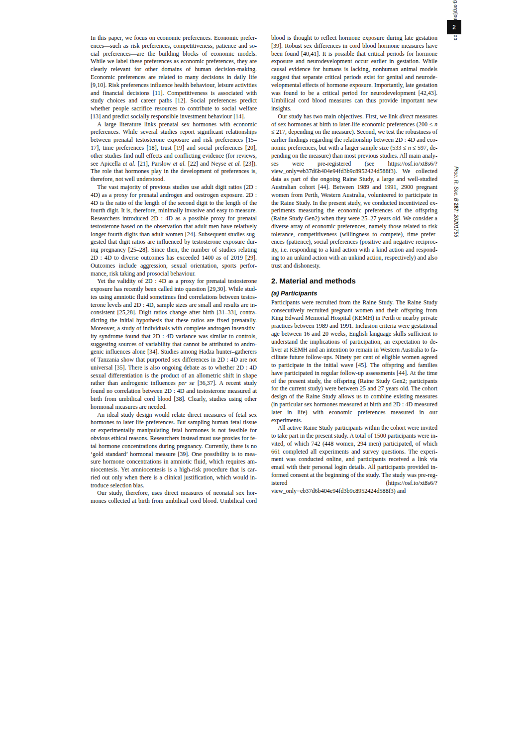2
royalsocietypublishing.org/journal/rspb
Proc. R. Soc. B 287: 20201756
In this paper, we focus on economic preferences. Economic preferences—such as risk preferences, competitiveness, patience and social preferences—are the building blocks of economic models. While we label these preferences as economic preferences, they are clearly relevant for other domains of human decision-making. Economic preferences are related to many decisions in daily life [9,10]. Risk preferences influence health behaviour, leisure activities and financial decisions [11]. Competitiveness is associated with study choices and career paths [12]. Social preferences predict whether people sacrifice resources to contribute to social welfare [13] and predict socially responsible investment behaviour [14].
A large literature links prenatal sex hormones with economic preferences. While several studies report significant relationships between prenatal testosterone exposure and risk preferences [15–17], time preferences [18], trust [19] and social preferences [20], other studies find null effects and conflicting evidence (for reviews, see Apicella et al. [21], Parslow et al. [22] and Neyse et al. [23]). The role that hormones play in the development of preferences is, therefore, not well understood.
The vast majority of previous studies use adult digit ratios (2D : 4D) as a proxy for prenatal androgen and oestrogen exposure. 2D : 4D is the ratio of the length of the second digit to the length of the fourth digit. It is, therefore, minimally invasive and easy to measure. Researchers introduced 2D : 4D as a possible proxy for prenatal testosterone based on the observation that adult men have relatively longer fourth digits than adult women [24]. Subsequent studies suggested that digit ratios are influenced by testosterone exposure during pregnancy [25–28]. Since then, the number of studies relating 2D : 4D to diverse outcomes has exceeded 1400 as of 2019 [29]. Outcomes include aggression, sexual orientation, sports performance, risk taking and prosocial behaviour.
Yet the validity of 2D : 4D as a proxy for prenatal testosterone exposure has recently been called into question [29,30]. While studies using amniotic fluid sometimes find correlations between testosterone levels and 2D : 4D, sample sizes are small and results are inconsistent [25,28]. Digit ratios change after birth [31–33], contradicting the initial hypothesis that these ratios are fixed prenatally. Moreover, a study of individuals with complete androgen insensitivity syndrome found that 2D : 4D variance was similar to controls, suggesting sources of variability that cannot be attributed to androgenic influences alone [34]. Studies among Hadza hunter–gatherers of Tanzania show that purported sex differences in 2D : 4D are not universal [35]. There is also ongoing debate as to whether 2D : 4D sexual differentiation is the product of an allometric shift in shape rather than androgenic influences per se [36,37]. A recent study found no correlation between 2D : 4D and testosterone measured at birth from umbilical cord blood [38]. Clearly, studies using other hormonal measures are needed.
An ideal study design would relate direct measures of fetal sex hormones to later-life preferences. But sampling human fetal tissue or experimentally manipulating fetal hormones is not feasible for obvious ethical reasons. Researchers instead must use proxies for fetal hormone concentrations during pregnancy. Currently, there is no ‘gold standard’ hormonal measure [39]. One possibility is to measure hormone concentrations in amniotic fluid, which requires amniocentesis. Yet amniocentesis is a high-risk procedure that is carried out only when there is a clinical justification, which would introduce selection bias.
Our study, therefore, uses direct measures of neonatal sex hormones collected at birth from umbilical cord blood. Umbilical cord blood is thought to reflect hormone exposure during late gestation [39]. Robust sex differences in cord blood hormone measures have been found [40,41]. It is possible that critical periods for hormone exposure and neurodevelopment occur earlier in gestation. While causal evidence for humans is lacking, nonhuman animal models suggest that separate critical periods exist for genital and neurodevelopmental effects of hormone exposure. Importantly, late gestation was found to be a critical period for neurodevelopment [42,43]. Umbilical cord blood measures can thus provide important new insights.
Our study has two main objectives. First, we link direct measures of sex hormones at birth to later-life economic preferences (200 ≤ n ≤ 217, depending on the measure). Second, we test the robustness of earlier findings regarding the relationship between 2D : 4D and economic preferences, but with a larger sample size (533 ≤ n ≤ 597, depending on the measure) than most previous studies. All main analyses were pre-registered (see https://osf.io/xt8s6/?view_only=eb37d6b404e94fd3b9c8952424d588f3). We collected data as part of the ongoing Raine Study, a large and well-studied Australian cohort [44]. Between 1989 and 1991, 2900 pregnant women from Perth, Western Australia, volunteered to participate in the Raine Study. In the present study, we conducted incentivized experiments measuring the economic preferences of the offspring (Raine Study Gen2) when they were 25–27 years old. We consider a diverse array of economic preferences, namely those related to risk tolerance, competitiveness (willingness to compete), time preferences (patience), social preferences (positive and negative reciprocity, i.e. responding to a kind action with a kind action and responding to an unkind action with an unkind action, respectively) and also trust and dishonesty.
2. Material and methods
(a) Participants
Participants were recruited from the Raine Study. The Raine Study consecutively recruited pregnant women and their offspring from King Edward Memorial Hospital (KEMH) in Perth or nearby private practices between 1989 and 1991. Inclusion criteria were gestational age between 16 and 20 weeks, English language skills sufficient to understand the implications of participation, an expectation to deliver at KEMH and an intention to remain in Western Australia to facilitate future follow-ups. Ninety per cent of eligible women agreed to participate in the initial wave [45]. The offspring and families have participated in regular follow-up assessments [44]. At the time of the present study, the offspring (Raine Study Gen2; participants for the current study) were between 25 and 27 years old. The cohort design of the Raine Study allows us to combine existing measures (in particular sex hormones measured at birth and 2D : 4D measured later in life) with economic preferences measured in our experiments.
All active Raine Study participants within the cohort were invited to take part in the present study. A total of 1500 participants were invited, of which 742 (448 women, 294 men) participated, of which 661 completed all experiments and survey questions. The experiment was conducted online, and participants received a link via email with their personal login details. All participants provided informed consent at the beginning of the study. The study was pre-registered (https://osf.io/xt8s6/?view_only=eb37d6b404e94fd3b9c8952424d588f3) and